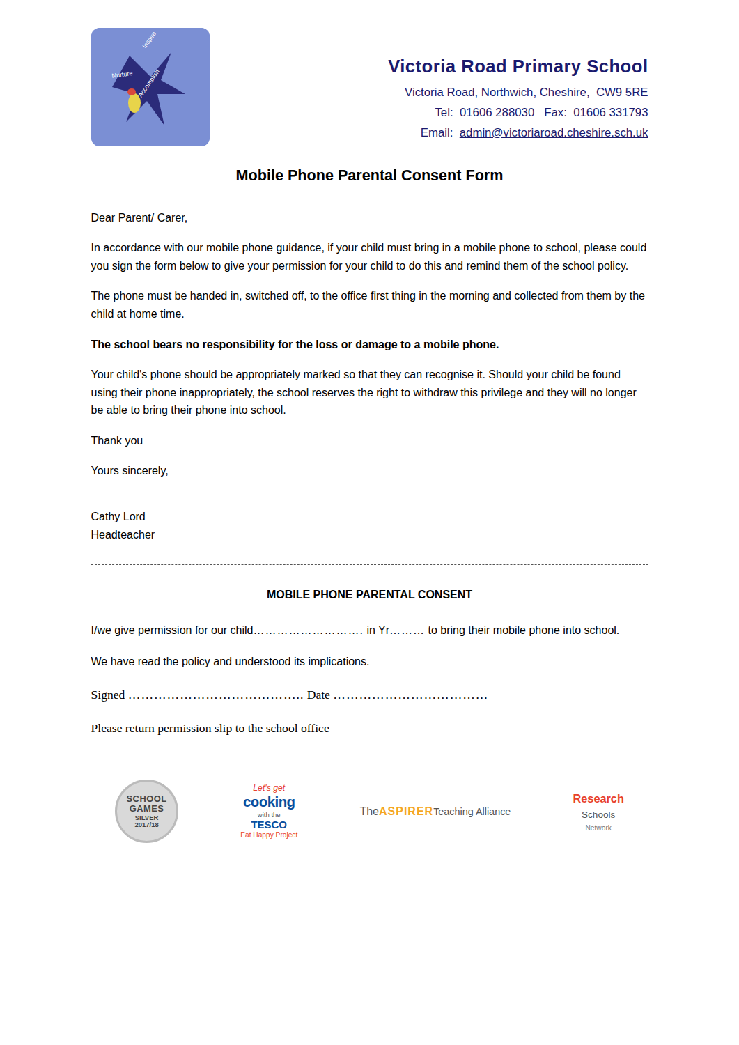Nurture Inspire Accomplish
Victoria Road Primary School
Victoria Road, Northwich, Cheshire, CW9 5RE
Tel: 01606 288030 Fax: 01606 331793
Email: admin@victoriaroad.cheshire.sch.uk
Mobile Phone Parental Consent Form
Dear Parent/ Carer,
In accordance with our mobile phone guidance, if your child must bring in a mobile phone to school, please could you sign the form below to give your permission for your child to do this and remind them of the school policy.
The phone must be handed in, switched off, to the office first thing in the morning and collected from them by the child at home time.
The school bears no responsibility for the loss or damage to a mobile phone.
Your child's phone should be appropriately marked so that they can recognise it. Should your child be found using their phone inappropriately, the school reserves the right to withdraw this privilege and they will no longer be able to bring their phone into school.
Thank you
Yours sincerely,
Cathy Lord
Headteacher
MOBILE PHONE PARENTAL CONSENT
I/we give permission for our child………………………. in Yr……… to bring their mobile phone into school.
We have read the policy and understood its implications.
Signed ………………………………….. Date ………………………………
Please return permission slip to the school office
SCHOOL GAMES SILVER 2017/18
Let's get
cooking
with the
TESCO
Eat Happy Project
The ASPIRER Teaching Alliance
Research
Schools
Network